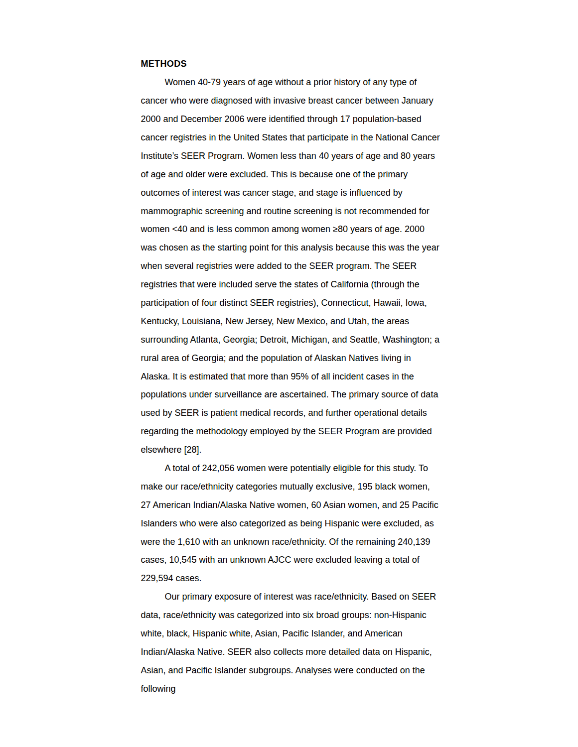METHODS
Women 40-79 years of age without a prior history of any type of cancer who were diagnosed with invasive breast cancer between January 2000 and December 2006 were identified through 17 population-based cancer registries in the United States that participate in the National Cancer Institute’s SEER Program. Women less than 40 years of age and 80 years of age and older were excluded. This is because one of the primary outcomes of interest was cancer stage, and stage is influenced by mammographic screening and routine screening is not recommended for women <40 and is less common among women ≥80 years of age. 2000 was chosen as the starting point for this analysis because this was the year when several registries were added to the SEER program. The SEER registries that were included serve the states of California (through the participation of four distinct SEER registries), Connecticut, Hawaii, Iowa, Kentucky, Louisiana, New Jersey, New Mexico, and Utah, the areas surrounding Atlanta, Georgia; Detroit, Michigan, and Seattle, Washington; a rural area of Georgia; and the population of Alaskan Natives living in Alaska. It is estimated that more than 95% of all incident cases in the populations under surveillance are ascertained. The primary source of data used by SEER is patient medical records, and further operational details regarding the methodology employed by the SEER Program are provided elsewhere [28].
A total of 242,056 women were potentially eligible for this study. To make our race/ethnicity categories mutually exclusive, 195 black women, 27 American Indian/Alaska Native women, 60 Asian women, and 25 Pacific Islanders who were also categorized as being Hispanic were excluded, as were the 1,610 with an unknown race/ethnicity. Of the remaining 240,139 cases, 10,545 with an unknown AJCC were excluded leaving a total of 229,594 cases.
Our primary exposure of interest was race/ethnicity. Based on SEER data, race/ethnicity was categorized into six broad groups: non-Hispanic white, black, Hispanic white, Asian, Pacific Islander, and American Indian/Alaska Native. SEER also collects more detailed data on Hispanic, Asian, and Pacific Islander subgroups. Analyses were conducted on the following